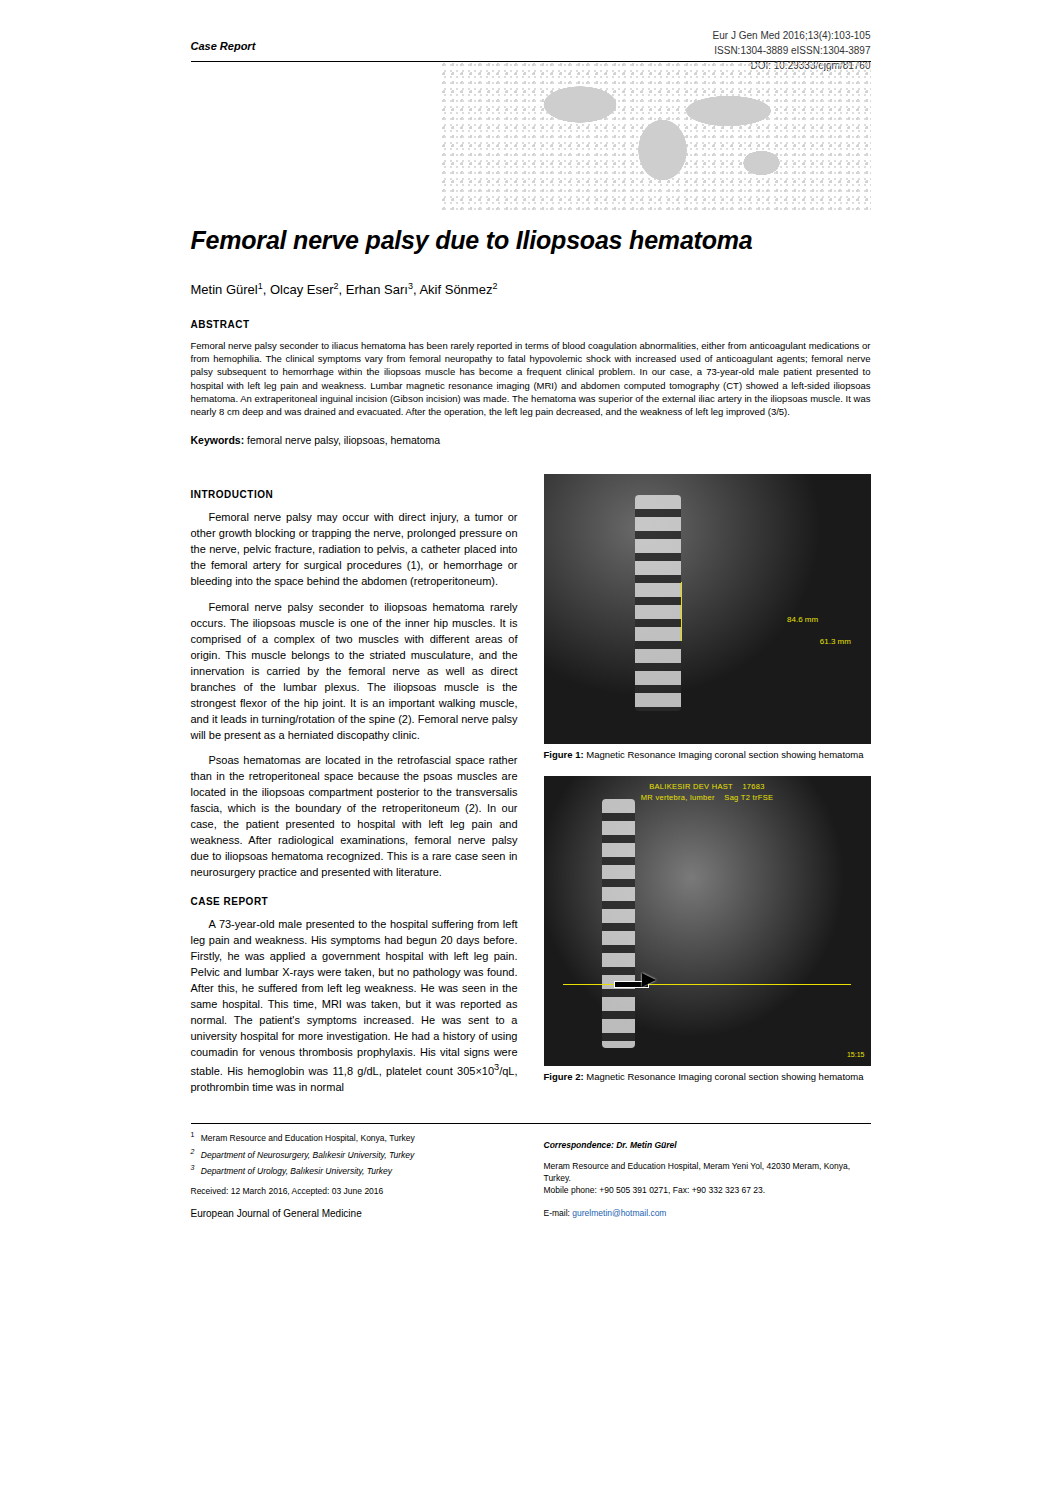Eur J Gen Med 2016;13(4):103-105
ISSN:1304-3889 eISSN:1304-3897
DOI: 10.29333/ejgm/81760
Case Report
Femoral nerve palsy due to Iliopsoas hematoma
Metin Gürel1, Olcay Eser2, Erhan Sarı3, Akif Sönmez2
ABSTRACT
Femoral nerve palsy seconder to iliacus hematoma has been rarely reported in terms of blood coagulation abnormalities, either from anticoagulant medications or from hemophilia. The clinical symptoms vary from femoral neuropathy to fatal hypovolemic shock with increased used of anticoagulant agents; femoral nerve palsy subsequent to hemorrhage within the iliopsoas muscle has become a frequent clinical problem. In our case, a 73-year-old male patient presented to hospital with left leg pain and weakness. Lumbar magnetic resonance imaging (MRI) and abdomen computed tomography (CT) showed a left-sided iliopsoas hematoma. An extraperitoneal inguinal incision (Gibson incision) was made. The hematoma was superior of the external iliac artery in the iliopsoas muscle. It was nearly 8 cm deep and was drained and evacuated. After the operation, the left leg pain decreased, and the weakness of left leg improved (3/5).
Keywords: femoral nerve palsy, iliopsoas, hematoma
INTRODUCTION
Femoral nerve palsy may occur with direct injury, a tumor or other growth blocking or trapping the nerve, prolonged pressure on the nerve, pelvic fracture, radiation to pelvis, a catheter placed into the femoral artery for surgical procedures (1), or hemorrhage or bleeding into the space behind the abdomen (retroperitoneum).
Femoral nerve palsy seconder to iliopsoas hematoma rarely occurs. The iliopsoas muscle is one of the inner hip muscles. It is comprised of a complex of two muscles with different areas of origin. This muscle belongs to the striated musculature, and the innervation is carried by the femoral nerve as well as direct branches of the lumbar plexus. The iliopsoas muscle is the strongest flexor of the hip joint. It is an important walking muscle, and it leads in turning/rotation of the spine (2). Femoral nerve palsy will be present as a herniated discopathy clinic.
Psoas hematomas are located in the retrofascial space rather than in the retroperitoneal space because the psoas muscles are located in the iliopsoas compartment posterior to the transversalis fascia, which is the boundary of the retroperitoneum (2). In our case, the patient presented to hospital with left leg pain and weakness. After radiological examinations, femoral nerve palsy due to iliopsoas hematoma recognized. This is a rare case seen in neurosurgery practice and presented with literature.
CASE REPORT
A 73-year-old male presented to the hospital suffering from left leg pain and weakness. His symptoms had begun 20 days before. Firstly, he was applied a government hospital with left leg pain. Pelvic and lumbar X-rays were taken, but no pathology was found. After this, he suffered from left leg weakness. He was seen in the same hospital. This time, MRI was taken, but it was reported as normal. The patient's symptoms increased. He was sent to a university hospital for more investigation. He had a history of using coumadin for venous thrombosis prophylaxis. His vital signs were stable. His hemoglobin was 11,8 g/dL, platelet count 305×103/qL, prothrombin time was in normal
84.6 mm
61.3 mm
Figure 1: Magnetic Resonance Imaging coronal section showing hematoma
BALIKESIR DEV HAST 17683
MR vertebra, lumber Sag T2 trFSE
15:15
Figure 2: Magnetic Resonance Imaging coronal section showing hematoma
1 Meram Resource and Education Hospital, Konya, Turkey
2 Department of Neurosurgery, Balıkesir University, Turkey
3 Department of Urology, Balıkesir University, Turkey
Received: 12 March 2016, Accepted: 03 June 2016
European Journal of General Medicine
Correspondence: Dr. Metin Gürel
Meram Resource and Education Hospital, Meram Yeni Yol, 42030 Meram, Konya, Turkey.
Mobile phone: +90 505 391 0271, Fax: +90 332 323 67 23.
E-mail: gurelmetin@hotmail.com